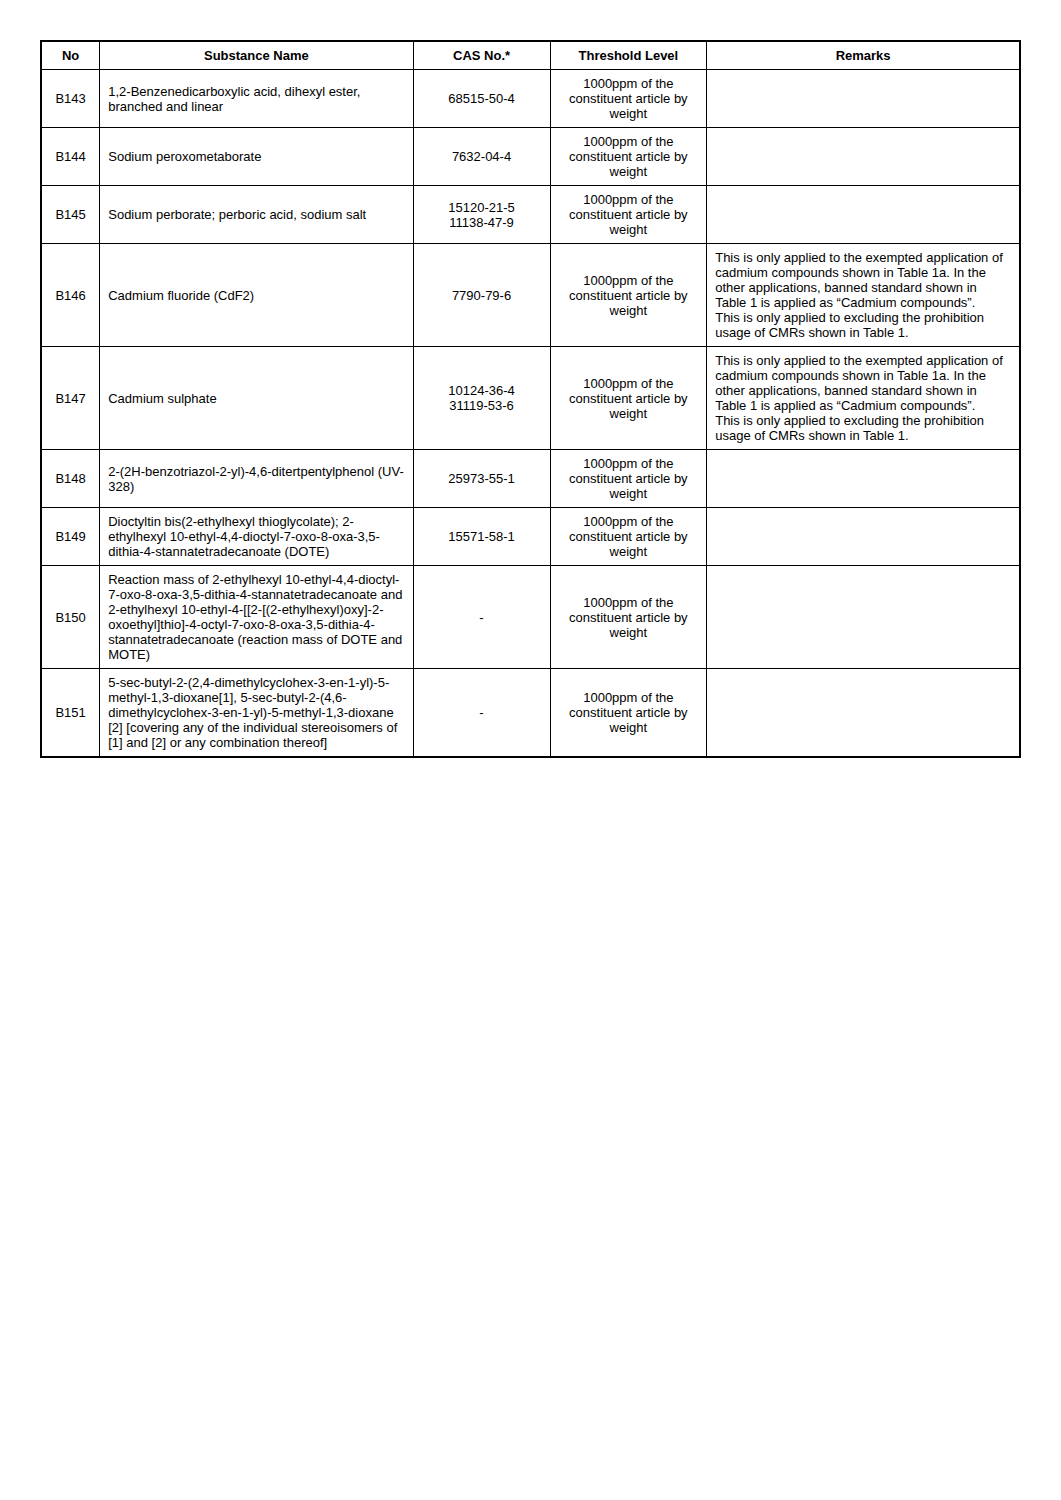| No | Substance Name | CAS No.* | Threshold Level | Remarks |
| --- | --- | --- | --- | --- |
| B143 | 1,2-Benzenedicarboxylic acid, dihexyl ester, branched and linear | 68515-50-4 | 1000ppm of the constituent article by weight | |
| B144 | Sodium peroxometaborate | 7632-04-4 | 1000ppm of the constituent article by weight | |
| B145 | Sodium perborate; perboric acid, sodium salt | 15120-21-5 11138-47-9 | 1000ppm of the constituent article by weight | |
| B146 | Cadmium fluoride (CdF2) | 7790-79-6 | 1000ppm of the constituent article by weight | This is only applied to the exempted application of cadmium compounds shown in Table 1a. In the other applications, banned standard shown in Table 1 is applied as “Cadmium compounds”. This is only applied to excluding the prohibition usage of CMRs shown in Table 1. |
| B147 | Cadmium sulphate | 10124-36-4 31119-53-6 | 1000ppm of the constituent article by weight | This is only applied to the exempted application of cadmium compounds shown in Table 1a. In the other applications, banned standard shown in Table 1 is applied as “Cadmium compounds”. This is only applied to excluding the prohibition usage of CMRs shown in Table 1. |
| B148 | 2-(2H-benzotriazol-2-yl)-4,6-ditertpentylphenol (UV-328) | 25973-55-1 | 1000ppm of the constituent article by weight | |
| B149 | Dioctyltin bis(2-ethylhexyl thioglycolate); 2-ethylhexyl 10-ethyl-4,4-dioctyl-7-oxo-8-oxa-3,5-dithia-4-stannatetradecanoate (DOTE) | 15571-58-1 | 1000ppm of the constituent article by weight | |
| B150 | Reaction mass of 2-ethylhexyl 10-ethyl-4,4-dioctyl-7-oxo-8-oxa-3,5-dithia-4-stannatetradecanoate and 2-ethylhexyl 10-ethyl-4-[[2-[(2-ethylhexyl)oxy]-2-oxoethyl]thio]-4-octyl-7-oxo-8-oxa-3,5-dithia-4-stannatetradecanoate (reaction mass of DOTE and MOTE) | - | 1000ppm of the constituent article by weight | |
| B151 | 5-sec-butyl-2-(2,4-dimethylcyclohex-3-en-1-yl)-5-methyl-1,3-dioxane[1], 5-sec-butyl-2-(4,6-dimethylcyclohex-3-en-1-yl)-5-methyl-1,3-dioxane [2] [covering any of the individual stereoisomers of [1] and [2] or any combination thereof] | - | 1000ppm of the constituent article by weight | |